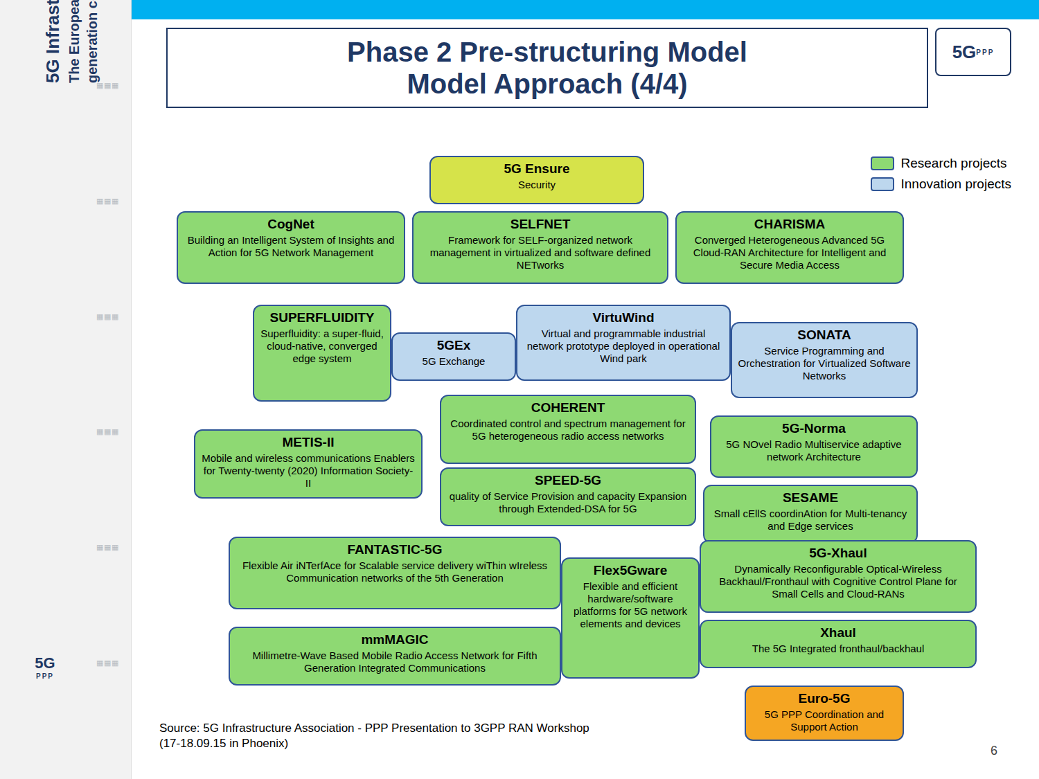5G Infrastructure PPP The European path towards global next generation communication networks
▦▦▦
▦▦▦
▦▦▦
▦▦▦
▦▦▦
▦▦▦
5GPPP
Phase 2 Pre-structuring Model
Model Approach (4/4)
5GPPP
Research projects
Innovation projects
5G Ensure Security
CogNet Building an Intelligent System of Insights and Action for 5G Network Management
SELFNET Framework for SELF-organized network management in virtualized and software defined NETworks
CHARISMA Converged Heterogeneous Advanced 5G Cloud-RAN Architecture for Intelligent and Secure Media Access
SUPERFLUIDITY Superfluidity: a super-fluid, cloud-native, converged edge system
5GEx 5G Exchange
VirtuWind Virtual and programmable industrial network prototype deployed in operational Wind park
SONATA Service Programming and Orchestration for Virtualized Software Networks
COHERENT Coordinated control and spectrum management for 5G heterogeneous radio access networks
5G-Norma 5G NOvel Radio Multiservice adaptive network Architecture
METIS-II Mobile and wireless communications Enablers for Twenty-twenty (2020) Information Society-II
SPEED-5G quality of Service Provision and capacity Expansion through Extended-DSA for 5G
SESAME Small cEllS coordinAtion for Multi-tenancy and Edge services
FANTASTIC-5G Flexible Air iNTerfAce for Scalable service delivery wiThin wIreless Communication networks of the 5th Generation
Flex5Gware Flexible and efficient hardware/software platforms for 5G network elements and devices
5G-Xhaul Dynamically Reconfigurable Optical-Wireless Backhaul/Fronthaul with Cognitive Control Plane for Small Cells and Cloud-RANs
mmMAGIC Millimetre-Wave Based Mobile Radio Access Network for Fifth Generation Integrated Communications
Xhaul The 5G Integrated fronthaul/backhaul
Euro-5G 5G PPP Coordination and Support Action
Source: 5G Infrastructure Association - PPP Presentation to 3GPP RAN Workshop
(17-18.09.15 in Phoenix)
6